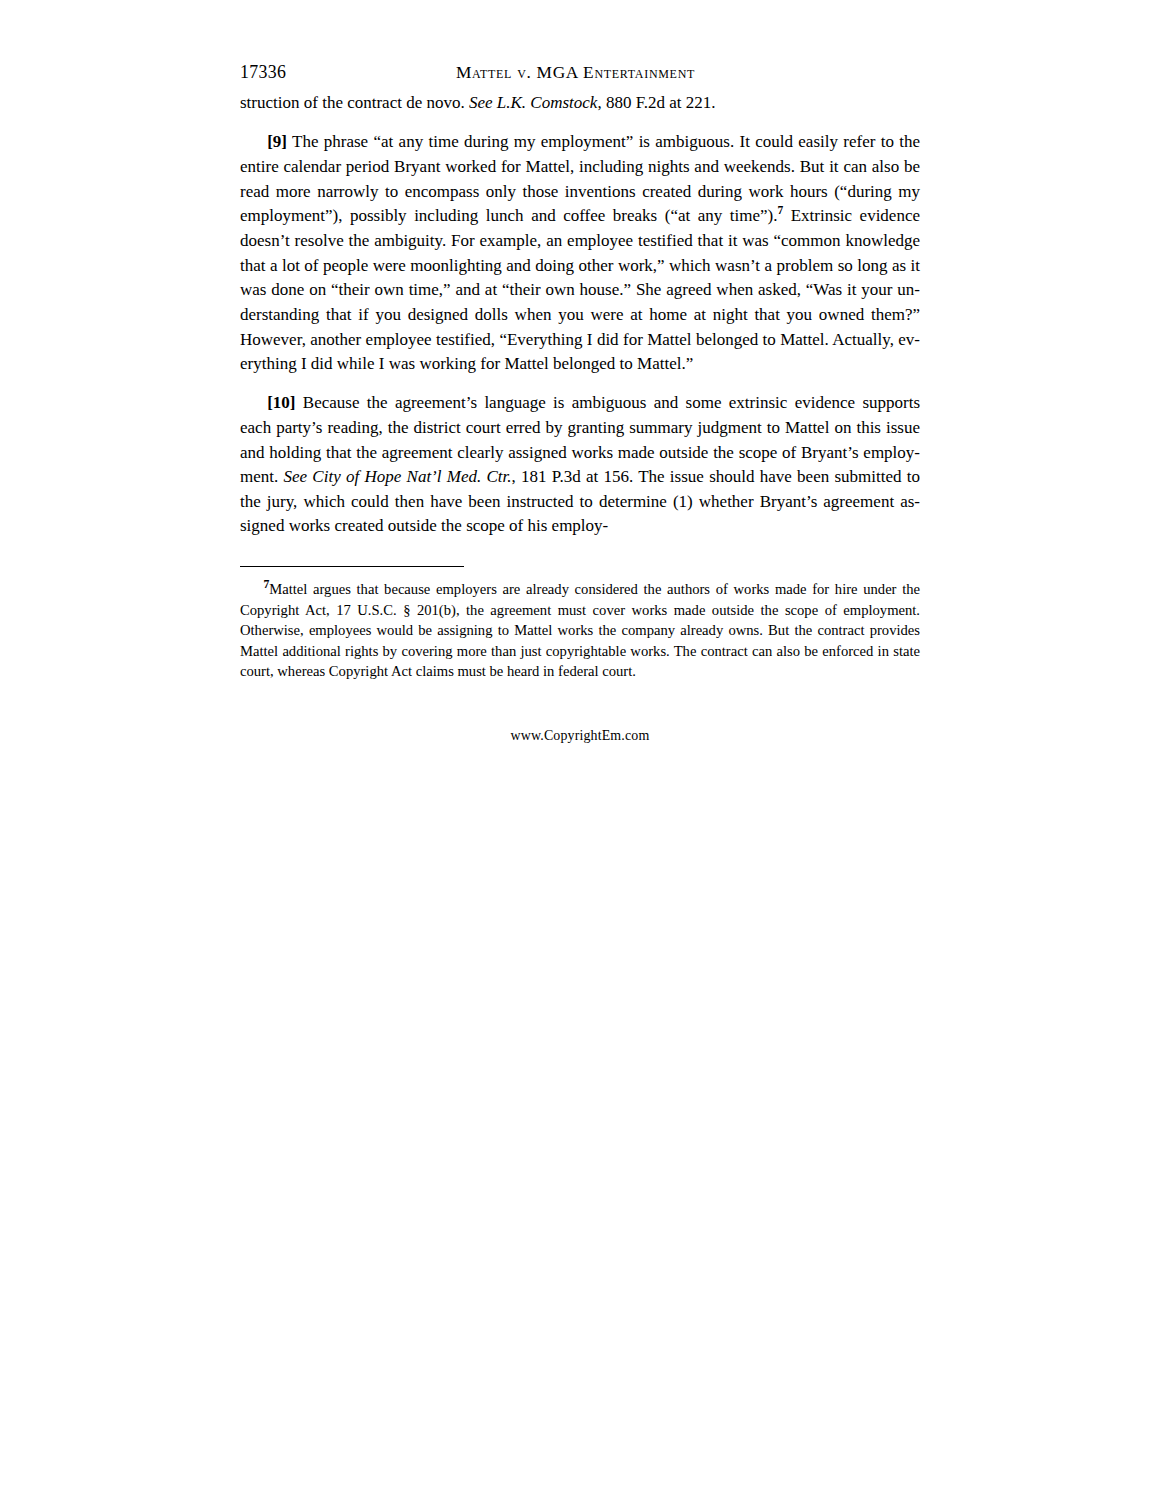17336 Mattel v. MGA Entertainment
struction of the contract de novo. See L.K. Comstock, 880 F.2d at 221.
[9] The phrase “at any time during my employment” is ambiguous. It could easily refer to the entire calendar period Bryant worked for Mattel, including nights and weekends. But it can also be read more narrowly to encompass only those inventions created during work hours (“during my employment”), possibly including lunch and coffee breaks (“at any time”).7 Extrinsic evidence doesn’t resolve the ambiguity. For example, an employee testified that it was “common knowledge that a lot of people were moonlighting and doing other work,” which wasn’t a problem so long as it was done on “their own time,” and at “their own house.” She agreed when asked, “Was it your understanding that if you designed dolls when you were at home at night that you owned them?” However, another employee testified, “Everything I did for Mattel belonged to Mattel. Actually, everything I did while I was working for Mattel belonged to Mattel.”
[10] Because the agreement’s language is ambiguous and some extrinsic evidence supports each party’s reading, the district court erred by granting summary judgment to Mattel on this issue and holding that the agreement clearly assigned works made outside the scope of Bryant’s employment. See City of Hope Nat’l Med. Ctr., 181 P.3d at 156. The issue should have been submitted to the jury, which could then have been instructed to determine (1) whether Bryant’s agreement assigned works created outside the scope of his employ-
7Mattel argues that because employers are already considered the authors of works made for hire under the Copyright Act, 17 U.S.C. § 201(b), the agreement must cover works made outside the scope of employment. Otherwise, employees would be assigning to Mattel works the company already owns. But the contract provides Mattel additional rights by covering more than just copyrightable works. The contract can also be enforced in state court, whereas Copyright Act claims must be heard in federal court.
www.CopyrightEm.com